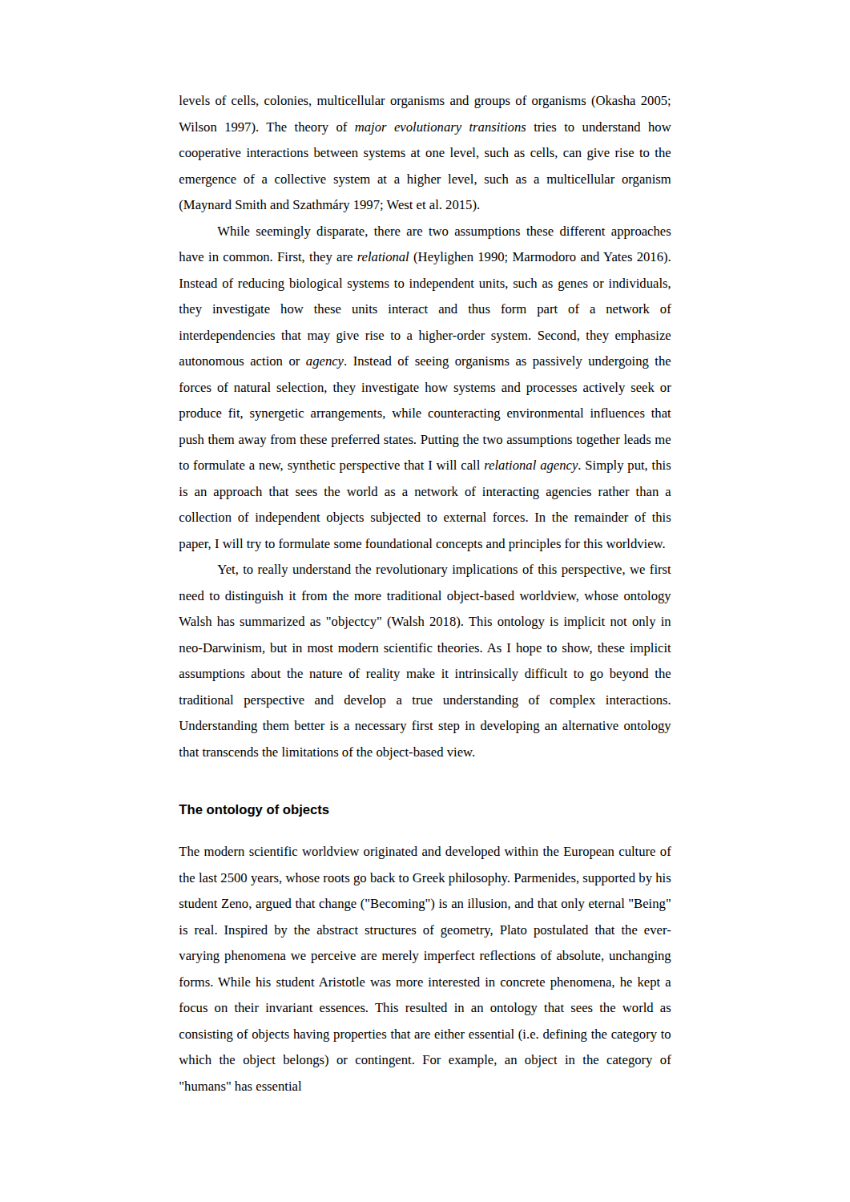levels of cells, colonies, multicellular organisms and groups of organisms (Okasha 2005; Wilson 1997). The theory of major evolutionary transitions tries to understand how cooperative interactions between systems at one level, such as cells, can give rise to the emergence of a collective system at a higher level, such as a multicellular organism (Maynard Smith and Szathmáry 1997; West et al. 2015).
While seemingly disparate, there are two assumptions these different approaches have in common. First, they are relational (Heylighen 1990; Marmodoro and Yates 2016). Instead of reducing biological systems to independent units, such as genes or individuals, they investigate how these units interact and thus form part of a network of interdependencies that may give rise to a higher-order system. Second, they emphasize autonomous action or agency. Instead of seeing organisms as passively undergoing the forces of natural selection, they investigate how systems and processes actively seek or produce fit, synergetic arrangements, while counteracting environmental influences that push them away from these preferred states. Putting the two assumptions together leads me to formulate a new, synthetic perspective that I will call relational agency. Simply put, this is an approach that sees the world as a network of interacting agencies rather than a collection of independent objects subjected to external forces. In the remainder of this paper, I will try to formulate some foundational concepts and principles for this worldview.
Yet, to really understand the revolutionary implications of this perspective, we first need to distinguish it from the more traditional object-based worldview, whose ontology Walsh has summarized as "objectcy" (Walsh 2018). This ontology is implicit not only in neo-Darwinism, but in most modern scientific theories. As I hope to show, these implicit assumptions about the nature of reality make it intrinsically difficult to go beyond the traditional perspective and develop a true understanding of complex interactions. Understanding them better is a necessary first step in developing an alternative ontology that transcends the limitations of the object-based view.
The ontology of objects
The modern scientific worldview originated and developed within the European culture of the last 2500 years, whose roots go back to Greek philosophy. Parmenides, supported by his student Zeno, argued that change ("Becoming") is an illusion, and that only eternal "Being" is real. Inspired by the abstract structures of geometry, Plato postulated that the ever-varying phenomena we perceive are merely imperfect reflections of absolute, unchanging forms. While his student Aristotle was more interested in concrete phenomena, he kept a focus on their invariant essences. This resulted in an ontology that sees the world as consisting of objects having properties that are either essential (i.e. defining the category to which the object belongs) or contingent. For example, an object in the category of "humans" has essential